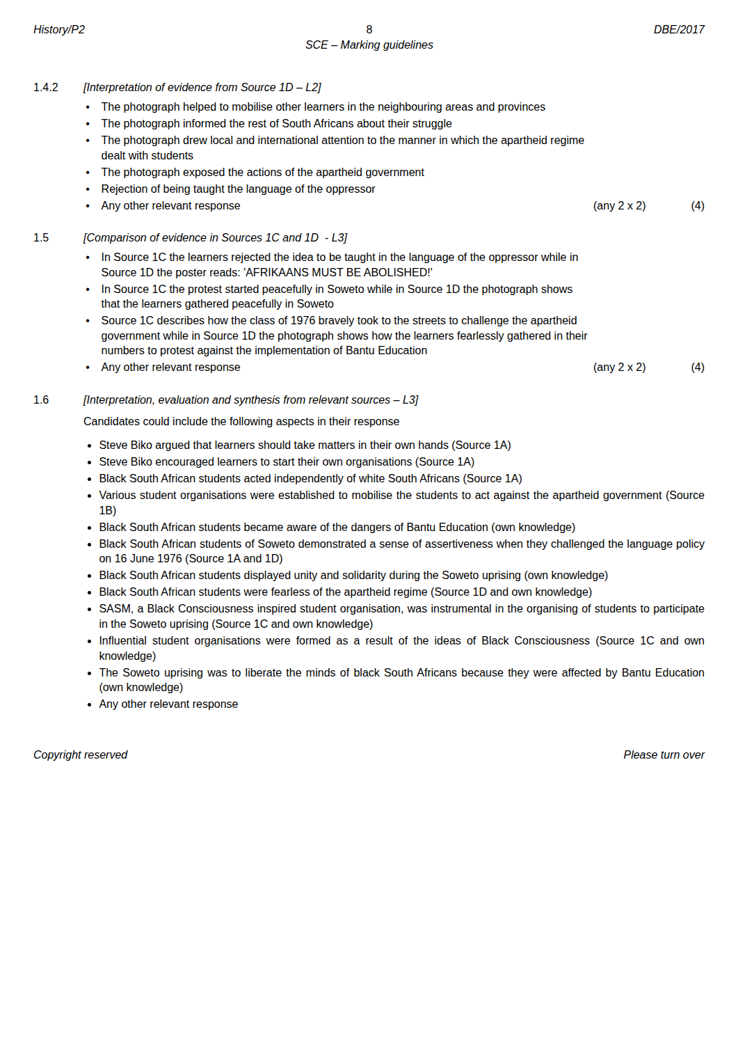History/P2
8
SCE – Marking guidelines
DBE/2017
1.4.2
[Interpretation of evidence from Source 1D – L2]
The photograph helped to mobilise other learners in the neighbouring areas and provinces
The photograph informed the rest of South Africans about their struggle
The photograph drew local and international attention to the manner in which the apartheid regime dealt with students
The photograph exposed the actions of the apartheid government
Rejection of being taught the language of the oppressor
Any other relevant response(any 2 x 2)(4)
1.5
[Comparison of evidence in Sources 1C and 1D - L3]
In Source 1C the learners rejected the idea to be taught in the language of the oppressor while in Source 1D the poster reads: 'AFRIKAANS MUST BE ABOLISHED!'
In Source 1C the protest started peacefully in Soweto while in Source 1D the photograph shows that the learners gathered peacefully in Soweto
Source 1C describes how the class of 1976 bravely took to the streets to challenge the apartheid government while in Source 1D the photograph shows how the learners fearlessly gathered in their numbers to protest against the implementation of Bantu Education
Any other relevant response(any 2 x 2)(4)
1.6
[Interpretation, evaluation and synthesis from relevant sources – L3]
Candidates could include the following aspects in their response
Steve Biko argued that learners should take matters in their own hands (Source 1A)
Steve Biko encouraged learners to start their own organisations (Source 1A)
Black South African students acted independently of white South Africans (Source 1A)
Various student organisations were established to mobilise the students to act against the apartheid government (Source 1B)
Black South African students became aware of the dangers of Bantu Education (own knowledge)
Black South African students of Soweto demonstrated a sense of assertiveness when they challenged the language policy on 16 June 1976 (Source 1A and 1D)
Black South African students displayed unity and solidarity during the Soweto uprising (own knowledge)
Black South African students were fearless of the apartheid regime (Source 1D and own knowledge)
SASM, a Black Consciousness inspired student organisation, was instrumental in the organising of students to participate in the Soweto uprising (Source 1C and own knowledge)
Influential student organisations were formed as a result of the ideas of Black Consciousness (Source 1C and own knowledge)
The Soweto uprising was to liberate the minds of black South Africans because they were affected by Bantu Education (own knowledge)
Any other relevant response
Copyright reserved
Please turn over